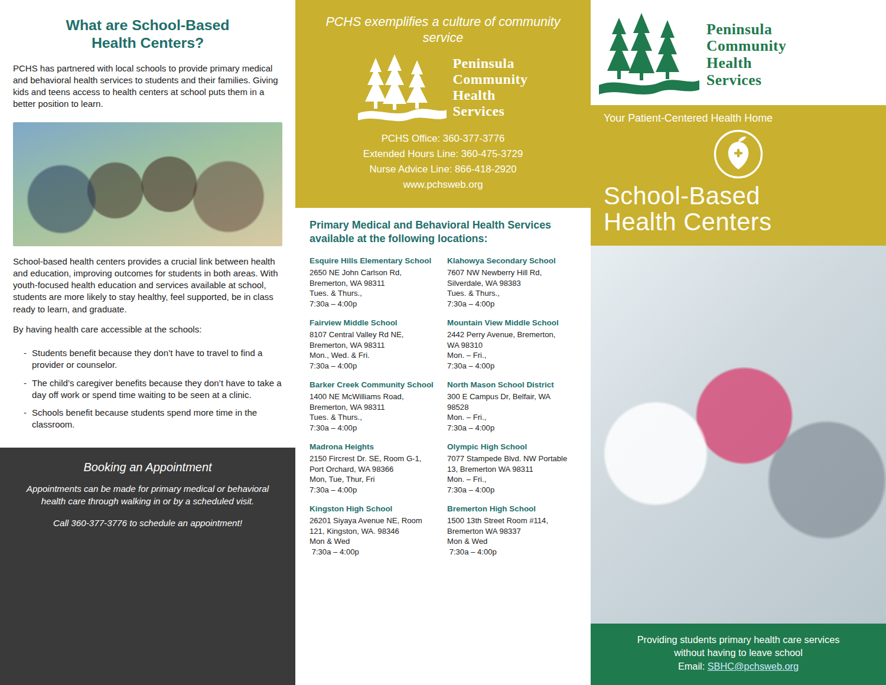What are School-Based
Health Centers?
PCHS has partnered with local schools to provide primary medical and behavioral health services to students and their families. Giving kids and teens access to health centers at school puts them in a better position to learn.
School-based health centers provides a crucial link between health and education, improving outcomes for students in both areas. With youth-focused health education and services available at school, students are more likely to stay healthy, feel supported, be in class ready to learn, and graduate.
By having health care accessible at the schools:
Students benefit because they don’t have to travel to find a provider or counselor.
The child’s caregiver benefits because they don’t have to take a day off work or spend time waiting to be seen at a clinic.
Schools benefit because students spend more time in the classroom.
Booking an Appointment
Appointments can be made for primary medical or behavioral health care through walking in or by a scheduled visit.
Call 360-377-3776 to schedule an appointment!
PCHS exemplifies a culture of community service
Peninsula
Community
Health
Services
PCHS Office: 360-377-3776
Extended Hours Line: 360-475-3729
Nurse Advice Line: 866-418-2920
www.pchsweb.org
Primary Medical and Behavioral Health Services available at the following locations:
Esquire Hills Elementary School
2650 NE John Carlson Rd,
Bremerton, WA 98311
Tues. & Thurs.,
7:30a – 4:00p
Klahowya Secondary School
7607 NW Newberry Hill Rd,
Silverdale, WA 98383
Tues. & Thurs.,
7:30a – 4:00p
Fairview Middle School
8107 Central Valley Rd NE,
Bremerton, WA 98311
Mon., Wed. & Fri.
7:30a – 4:00p
Mountain View Middle School
2442 Perry Avenue, Bremerton,
WA 98310
Mon. – Fri.,
7:30a – 4:00p
Barker Creek Community School
1400 NE McWilliams Road,
Bremerton, WA 98311
Tues. & Thurs.,
7:30a – 4:00p
North Mason School District
300 E Campus Dr, Belfair, WA
98528
Mon. – Fri.,
7:30a – 4:00p
Madrona Heights
2150 Fircrest Dr. SE, Room G-1,
Port Orchard, WA 98366
Mon, Tue, Thur, Fri
7:30a – 4:00p
Olympic High School
7077 Stampede Blvd. NW Portable
13, Bremerton WA 98311
Mon. – Fri.,
7:30a – 4:00p
Kingston High School
26201 Siyaya Avenue NE, Room
121, Kingston, WA. 98346
Mon & Wed
7:30a – 4:00p
Bremerton High School
1500 13th Street Room #114,
Bremerton WA 98337
Mon & Wed
7:30a – 4:00p
Peninsula
Community
Health
Services
Your Patient-Centered Health Home
School-Based
Health Centers
Providing students primary health care services
without having to leave school
Email: SBHC@pchsweb.org